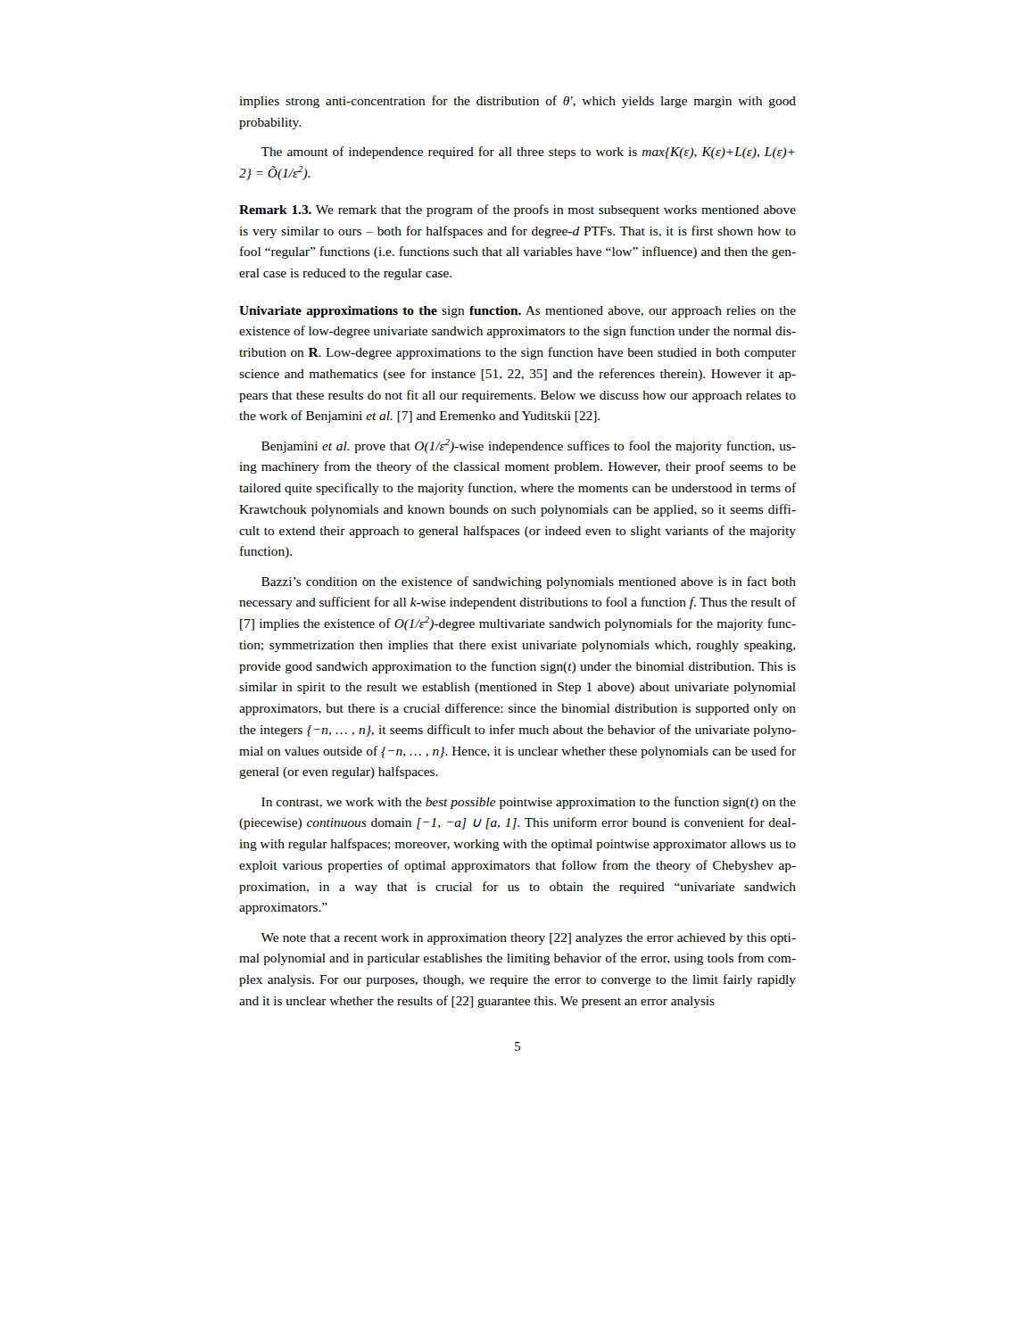implies strong anti-concentration for the distribution of θ′, which yields large margin with good probability.
The amount of independence required for all three steps to work is max{K(ε), K(ε)+L(ε), L(ε)+ 2} = Õ(1/ε2).
Remark 1.3. We remark that the program of the proofs in most subsequent works mentioned above is very similar to ours – both for halfspaces and for degree-d PTFs. That is, it is first shown how to fool “regular” functions (i.e. functions such that all variables have “low” influence) and then the general case is reduced to the regular case.
Univariate approximations to the sign function. As mentioned above, our approach relies on the existence of low-degree univariate sandwich approximators to the sign function under the normal distribution on R. Low-degree approximations to the sign function have been studied in both computer science and mathematics (see for instance [51, 22, 35] and the references therein). However it appears that these results do not fit all our requirements. Below we discuss how our approach relates to the work of Benjamini et al. [7] and Eremenko and Yuditskii [22].
Benjamini et al. prove that O(1/ε2)-wise independence suffices to fool the majority function, using machinery from the theory of the classical moment problem. However, their proof seems to be tailored quite specifically to the majority function, where the moments can be understood in terms of Krawtchouk polynomials and known bounds on such polynomials can be applied, so it seems difficult to extend their approach to general halfspaces (or indeed even to slight variants of the majority function).
Bazzi’s condition on the existence of sandwiching polynomials mentioned above is in fact both necessary and sufficient for all k-wise independent distributions to fool a function f. Thus the result of [7] implies the existence of O(1/ε2)-degree multivariate sandwich polynomials for the majority function; symmetrization then implies that there exist univariate polynomials which, roughly speaking, provide good sandwich approximation to the function sign(t) under the binomial distribution. This is similar in spirit to the result we establish (mentioned in Step 1 above) about univariate polynomial approximators, but there is a crucial difference: since the binomial distribution is supported only on the integers {−n, … , n}, it seems difficult to infer much about the behavior of the univariate polynomial on values outside of {−n, … , n}. Hence, it is unclear whether these polynomials can be used for general (or even regular) halfspaces.
In contrast, we work with the best possible pointwise approximation to the function sign(t) on the (piecewise) continuous domain [−1, −a] ∪ [a, 1]. This uniform error bound is convenient for dealing with regular halfspaces; moreover, working with the optimal pointwise approximator allows us to exploit various properties of optimal approximators that follow from the theory of Chebyshev approximation, in a way that is crucial for us to obtain the required “univariate sandwich approximators.”
We note that a recent work in approximation theory [22] analyzes the error achieved by this optimal polynomial and in particular establishes the limiting behavior of the error, using tools from complex analysis. For our purposes, though, we require the error to converge to the limit fairly rapidly and it is unclear whether the results of [22] guarantee this. We present an error analysis
5